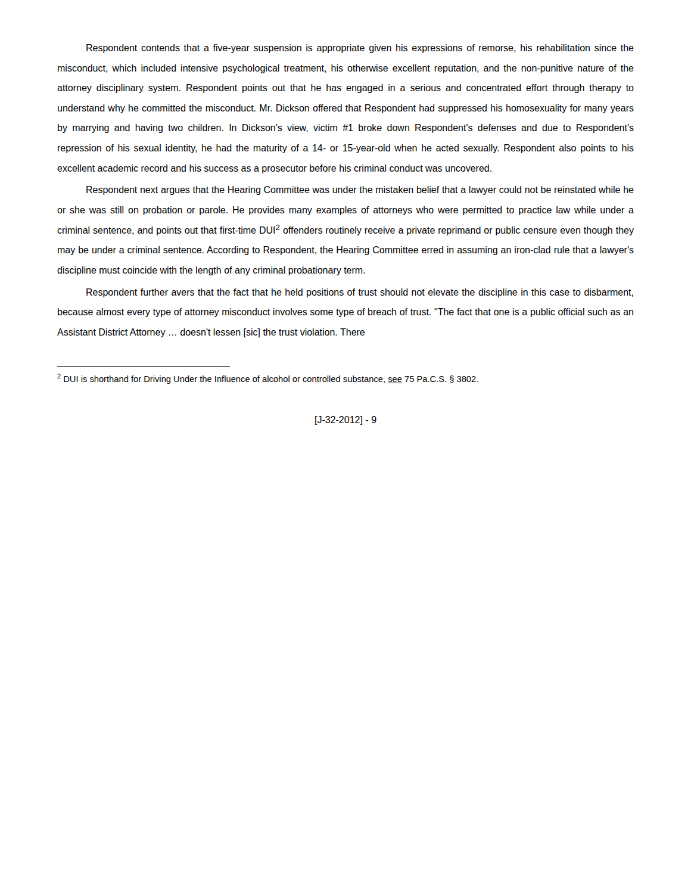Respondent contends that a five-year suspension is appropriate given his expressions of remorse, his rehabilitation since the misconduct, which included intensive psychological treatment, his otherwise excellent reputation, and the non-punitive nature of the attorney disciplinary system. Respondent points out that he has engaged in a serious and concentrated effort through therapy to understand why he committed the misconduct. Mr. Dickson offered that Respondent had suppressed his homosexuality for many years by marrying and having two children. In Dickson's view, victim #1 broke down Respondent's defenses and due to Respondent's repression of his sexual identity, he had the maturity of a 14- or 15-year-old when he acted sexually. Respondent also points to his excellent academic record and his success as a prosecutor before his criminal conduct was uncovered.
Respondent next argues that the Hearing Committee was under the mistaken belief that a lawyer could not be reinstated while he or she was still on probation or parole. He provides many examples of attorneys who were permitted to practice law while under a criminal sentence, and points out that first-time DUI2 offenders routinely receive a private reprimand or public censure even though they may be under a criminal sentence. According to Respondent, the Hearing Committee erred in assuming an iron-clad rule that a lawyer's discipline must coincide with the length of any criminal probationary term.
Respondent further avers that the fact that he held positions of trust should not elevate the discipline in this case to disbarment, because almost every type of attorney misconduct involves some type of breach of trust. "The fact that one is a public official such as an Assistant District Attorney … doesn't lessen [sic] the trust violation. There
2 DUI is shorthand for Driving Under the Influence of alcohol or controlled substance, see 75 Pa.C.S. § 3802.
[J-32-2012] - 9